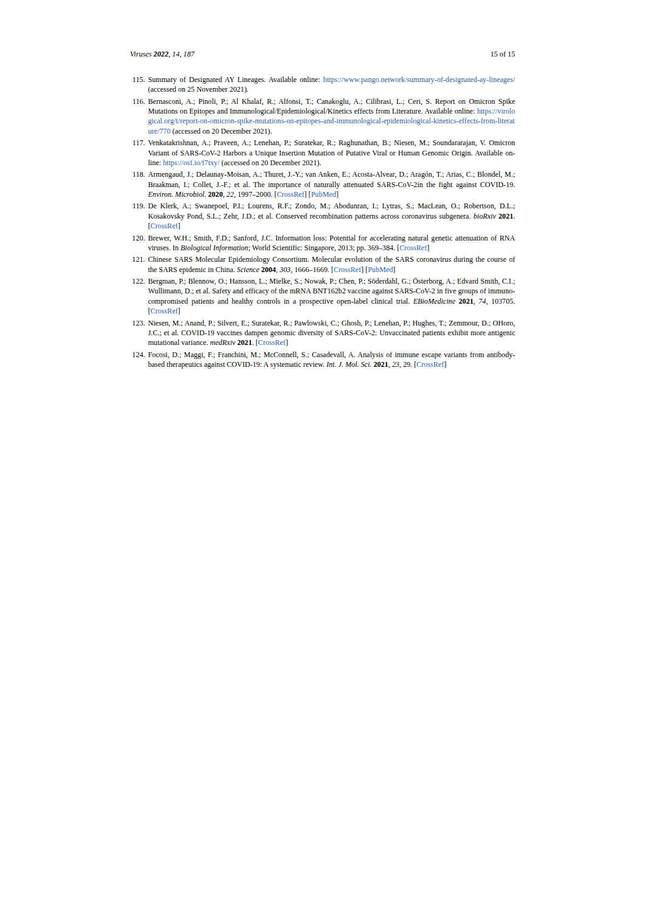Viruses 2022, 14, 187
15 of 15
115. Summary of Designated AY Lineages. Available online: https://www.pango.network/summary-of-designated-ay-lineages/ (accessed on 25 November 2021).
116. Bernasconi, A.; Pinoli, P.; Al Khalaf, R.; Alfonsi, T.; Canakoglu, A.; Cilibrasi, L.; Ceri, S. Report on Omicron Spike Mutations on Epitopes and Immunological/Epidemiological/Kinetics effects from Literature. Available online: https://virological.org/t/report-on-omicron-spike-mutations-on-epitopes-and-immunological-epidemiological-kinetics-effects-from-literature/770 (accessed on 20 December 2021).
117. Venkatakrishnan, A.; Praveen, A.; Lenehan, P.; Suratekar, R.; Raghunathan, B.; Niesen, M.; Soundararajan, V. Omicron Variant of SARS-CoV-2 Harbors a Unique Insertion Mutation of Putative Viral or Human Genomic Origin. Available online: https://osf.io/f7txy/ (accessed on 20 December 2021).
118. Armengaud, J.; Delaunay-Moisan, A.; Thuret, J.-Y.; van Anken, E.; Acosta-Alvear, D.; Aragón, T.; Arias, C.; Blondel, M.; Braakman, I.; Collet, J.-F.; et al. The importance of naturally attenuated SARS-CoV-2in the fight against COVID-19. Environ. Microbiol. 2020, 22, 1997–2000. [CrossRef] [PubMed]
119. De Klerk, A.; Swanepoel, P.I.; Lourens, R.F.; Zondo, M.; Abodunran, I.; Lytras, S.; MacLean, O.; Robertson, D.L.; Kosakovsky Pond, S.L.; Zehr, J.D.; et al. Conserved recombination patterns across coronavirus subgenera. bioRxiv 2021. [CrossRef]
120. Brewer, W.H.; Smith, F.D.; Sanford, J.C. Information loss: Potential for accelerating natural genetic attenuation of RNA viruses. In Biological Information; World Scientific: Singapore, 2013; pp. 369–384. [CrossRef]
121. Chinese SARS Molecular Epidemiology Consortium. Molecular evolution of the SARS coronavirus during the course of the SARS epidemic in China. Science 2004, 303, 1666–1669. [CrossRef] [PubMed]
122. Bergman, P.; Blennow, O.; Hansson, L.; Mielke, S.; Nowak, P.; Chen, P.; Söderdahl, G.; Österborg, A.; Edvard Smith, C.I.; Wullimann, D.; et al. Safety and efficacy of the mRNA BNT162b2 vaccine against SARS-CoV-2 in five groups of immunocompromised patients and healthy controls in a prospective open-label clinical trial. EBioMedicine 2021, 74, 103705. [CrossRef]
123. Niesen, M.; Anand, P.; Silvert, E.; Suratekar, R.; Pawlowski, C.; Ghosh, P.; Lenehan, P.; Hughes, T.; Zemmour, D.; OHoro, J.C.; et al. COVID-19 vaccines dampen genomic diversity of SARS-CoV-2: Unvaccinated patients exhibit more antigenic mutational variance. medRxiv 2021. [CrossRef]
124. Focosi, D.; Maggi, F.; Franchini, M.; McConnell, S.; Casadevall, A. Analysis of immune escape variants from antibody-based therapeutics against COVID-19: A systematic review. Int. J. Mol. Sci. 2021, 23, 29. [CrossRef]